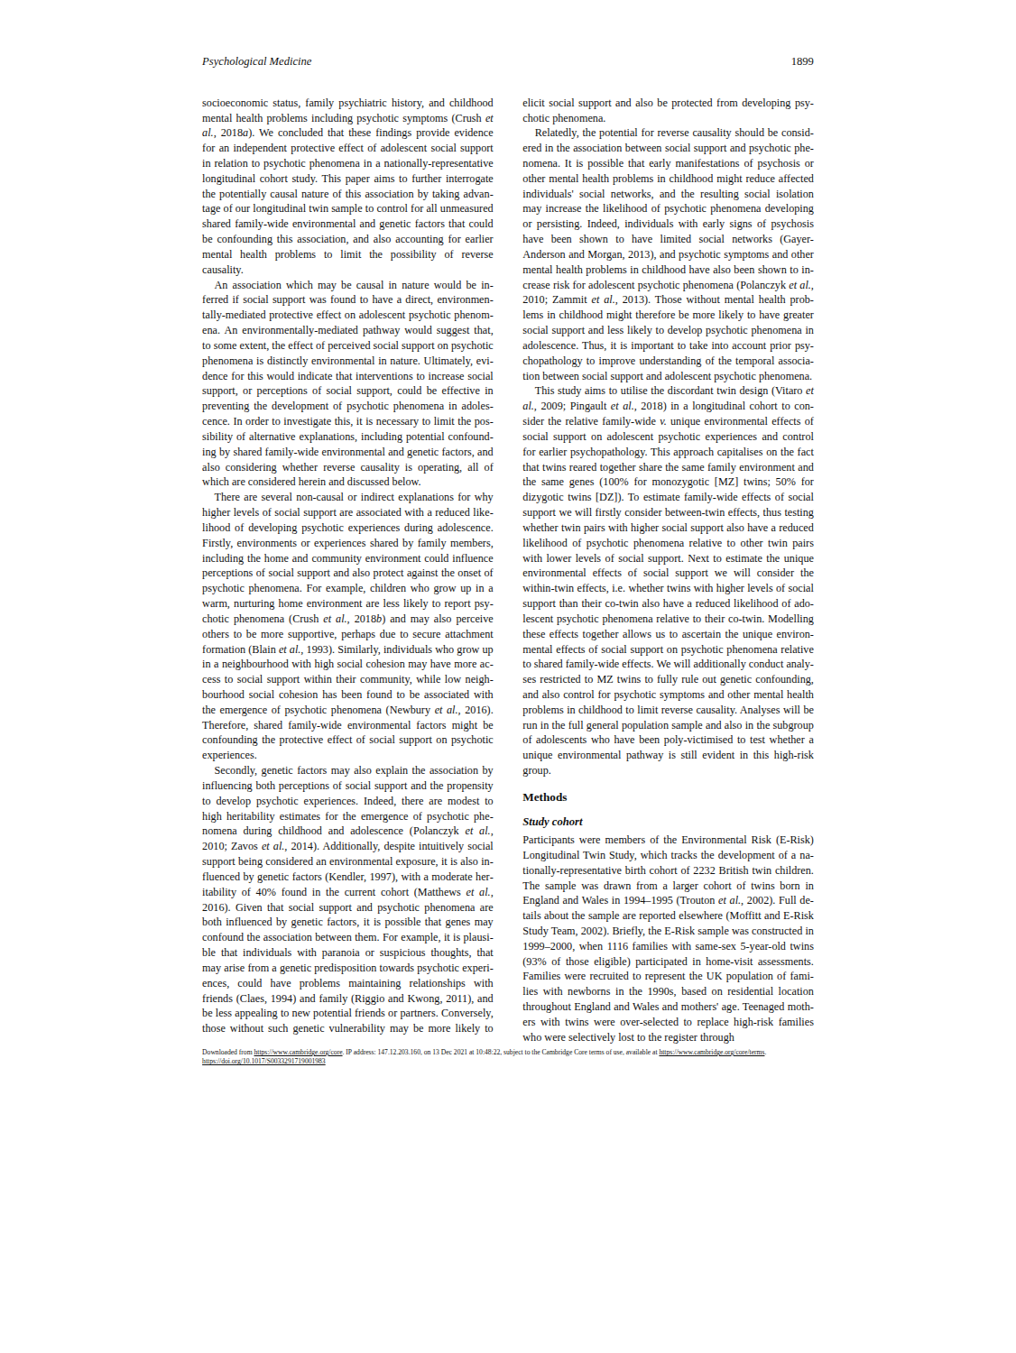Psychological Medicine 1899
socioeconomic status, family psychiatric history, and childhood mental health problems including psychotic symptoms (Crush et al., 2018a). We concluded that these findings provide evidence for an independent protective effect of adolescent social support in relation to psychotic phenomena in a nationally-representative longitudinal cohort study. This paper aims to further interrogate the potentially causal nature of this association by taking advantage of our longitudinal twin sample to control for all unmeasured shared family-wide environmental and genetic factors that could be confounding this association, and also accounting for earlier mental health problems to limit the possibility of reverse causality.
An association which may be causal in nature would be inferred if social support was found to have a direct, environmentally-mediated protective effect on adolescent psychotic phenomena. An environmentally-mediated pathway would suggest that, to some extent, the effect of perceived social support on psychotic phenomena is distinctly environmental in nature. Ultimately, evidence for this would indicate that interventions to increase social support, or perceptions of social support, could be effective in preventing the development of psychotic phenomena in adolescence. In order to investigate this, it is necessary to limit the possibility of alternative explanations, including potential confounding by shared family-wide environmental and genetic factors, and also considering whether reverse causality is operating, all of which are considered herein and discussed below.
There are several non-causal or indirect explanations for why higher levels of social support are associated with a reduced likelihood of developing psychotic experiences during adolescence. Firstly, environments or experiences shared by family members, including the home and community environment could influence perceptions of social support and also protect against the onset of psychotic phenomena. For example, children who grow up in a warm, nurturing home environment are less likely to report psychotic phenomena (Crush et al., 2018b) and may also perceive others to be more supportive, perhaps due to secure attachment formation (Blain et al., 1993). Similarly, individuals who grow up in a neighbourhood with high social cohesion may have more access to social support within their community, while low neighbourhood social cohesion has been found to be associated with the emergence of psychotic phenomena (Newbury et al., 2016). Therefore, shared family-wide environmental factors might be confounding the protective effect of social support on psychotic experiences.
Secondly, genetic factors may also explain the association by influencing both perceptions of social support and the propensity to develop psychotic experiences. Indeed, there are modest to high heritability estimates for the emergence of psychotic phenomena during childhood and adolescence (Polanczyk et al., 2010; Zavos et al., 2014). Additionally, despite intuitively social support being considered an environmental exposure, it is also influenced by genetic factors (Kendler, 1997), with a moderate heritability of 40% found in the current cohort (Matthews et al., 2016). Given that social support and psychotic phenomena are both influenced by genetic factors, it is possible that genes may confound the association between them. For example, it is plausible that individuals with paranoia or suspicious thoughts, that may arise from a genetic predisposition towards psychotic experiences, could have problems maintaining relationships with friends (Claes, 1994) and family (Riggio and Kwong, 2011), and be less appealing to new potential friends or partners. Conversely, those without such genetic vulnerability may be more likely to elicit social support and also be protected from developing psychotic phenomena.
Relatedly, the potential for reverse causality should be considered in the association between social support and psychotic phenomena. It is possible that early manifestations of psychosis or other mental health problems in childhood might reduce affected individuals' social networks, and the resulting social isolation may increase the likelihood of psychotic phenomena developing or persisting. Indeed, individuals with early signs of psychosis have been shown to have limited social networks (Gayer-Anderson and Morgan, 2013), and psychotic symptoms and other mental health problems in childhood have also been shown to increase risk for adolescent psychotic phenomena (Polanczyk et al., 2010; Zammit et al., 2013). Those without mental health problems in childhood might therefore be more likely to have greater social support and less likely to develop psychotic phenomena in adolescence. Thus, it is important to take into account prior psychopathology to improve understanding of the temporal association between social support and adolescent psychotic phenomena.
This study aims to utilise the discordant twin design (Vitaro et al., 2009; Pingault et al., 2018) in a longitudinal cohort to consider the relative family-wide v. unique environmental effects of social support on adolescent psychotic experiences and control for earlier psychopathology. This approach capitalises on the fact that twins reared together share the same family environment and the same genes (100% for monozygotic [MZ] twins; 50% for dizygotic twins [DZ]). To estimate family-wide effects of social support we will firstly consider between-twin effects, thus testing whether twin pairs with higher social support also have a reduced likelihood of psychotic phenomena relative to other twin pairs with lower levels of social support. Next to estimate the unique environmental effects of social support we will consider the within-twin effects, i.e. whether twins with higher levels of social support than their co-twin also have a reduced likelihood of adolescent psychotic phenomena relative to their co-twin. Modelling these effects together allows us to ascertain the unique environmental effects of social support on psychotic phenomena relative to shared family-wide effects. We will additionally conduct analyses restricted to MZ twins to fully rule out genetic confounding, and also control for psychotic symptoms and other mental health problems in childhood to limit reverse causality. Analyses will be run in the full general population sample and also in the subgroup of adolescents who have been poly-victimised to test whether a unique environmental pathway is still evident in this high-risk group.
Methods
Study cohort
Participants were members of the Environmental Risk (E-Risk) Longitudinal Twin Study, which tracks the development of a nationally-representative birth cohort of 2232 British twin children. The sample was drawn from a larger cohort of twins born in England and Wales in 1994–1995 (Trouton et al., 2002). Full details about the sample are reported elsewhere (Moffitt and E-Risk Study Team, 2002). Briefly, the E-Risk sample was constructed in 1999–2000, when 1116 families with same-sex 5-year-old twins (93% of those eligible) participated in home-visit assessments. Families were recruited to represent the UK population of families with newborns in the 1990s, based on residential location throughout England and Wales and mothers' age. Teenaged mothers with twins were over-selected to replace high-risk families who were selectively lost to the register through
Downloaded from https://www.cambridge.org/core. IP address: 147.12.203.160, on 13 Dec 2021 at 10:48:22, subject to the Cambridge Core terms of use, available at https://www.cambridge.org/core/terms. https://doi.org/10.1017/S0033291719001983